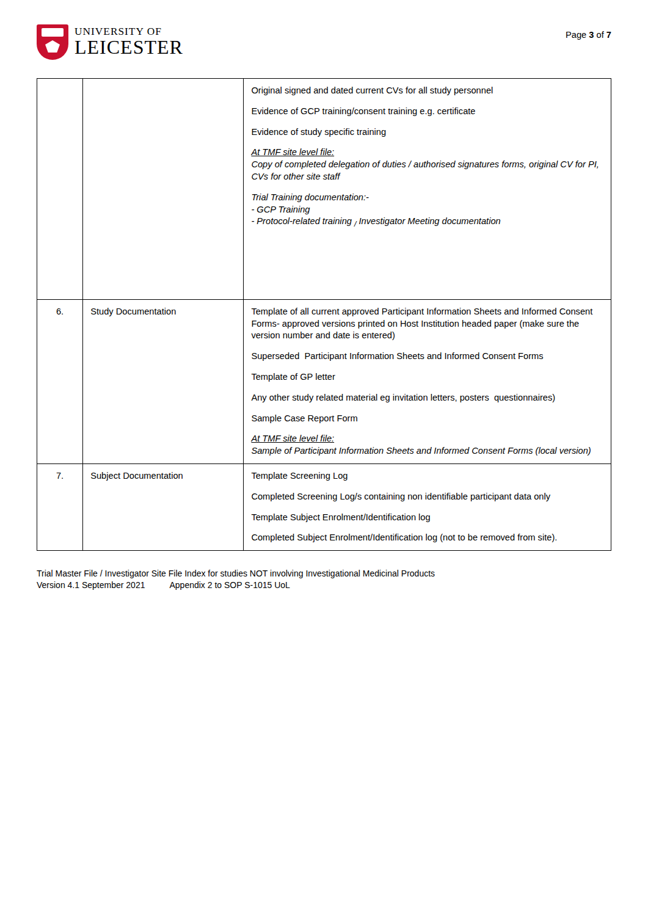UNIVERSITY OF
LEICESTER
Page 3 of 7
| | | Original signed and dated current CVs for all study personnel Evidence of GCP training/consent training e.g. certificate Evidence of study specific training At TMF site level file: Copy of completed delegation of duties / authorised signatures forms, original CV for PI, CVs for other site staff Trial Training documentation:- - GCP Training - Protocol-related training / Investigator Meeting documentation |
| 6. | Study Documentation | Template of all current approved Participant Information Sheets and Informed Consent Forms- approved versions printed on Host Institution headed paper (make sure the version number and date is entered) Superseded Participant Information Sheets and Informed Consent Forms Template of GP letter Any other study related material eg invitation letters, posters questionnaires) Sample Case Report Form At TMF site level file: Sample of Participant Information Sheets and Informed Consent Forms (local version) |
| 7. | Subject Documentation | Template Screening Log Completed Screening Log/s containing non identifiable participant data only Template Subject Enrolment/Identification log Completed Subject Enrolment/Identification log (not to be removed from site). |
Trial Master File / Investigator Site File Index for studies NOT involving Investigational Medicinal Products
Version 4.1 September 2021 Appendix 2 to SOP S-1015 UoL